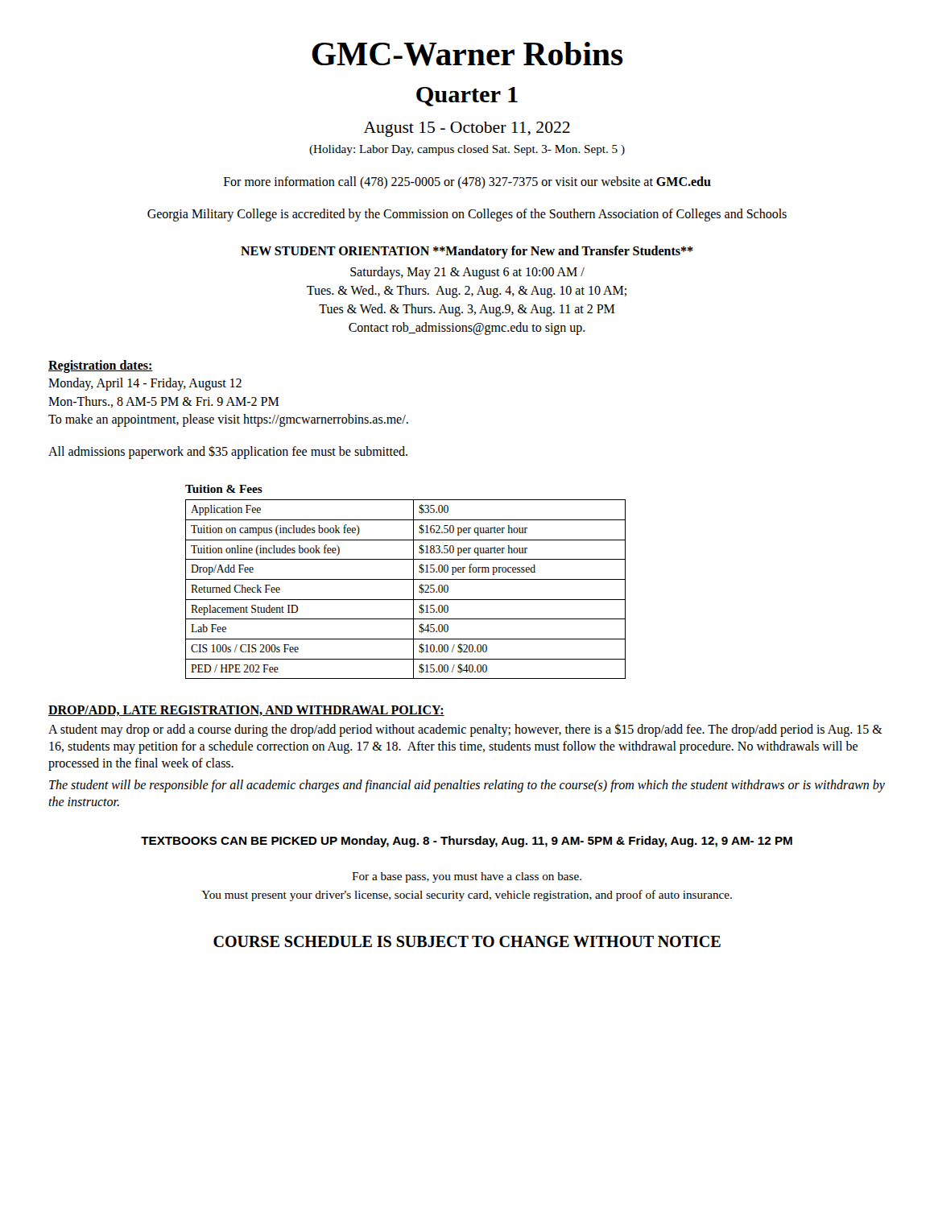GMC-Warner Robins
Quarter 1
August 15 - October 11, 2022
(Holiday: Labor Day, campus closed Sat. Sept. 3- Mon. Sept. 5 )
For more information call (478) 225-0005 or (478) 327-7375 or visit our website at GMC.edu
Georgia Military College is accredited by the Commission on Colleges of the Southern Association of Colleges and Schools
NEW STUDENT ORIENTATION **Mandatory for New and Transfer Students**
Saturdays, May 21 & August 6 at 10:00 AM /
Tues. & Wed., & Thurs. Aug. 2, Aug. 4, & Aug. 10 at 10 AM;
Tues & Wed. & Thurs. Aug. 3, Aug.9, & Aug. 11 at 2 PM
Contact rob_admissions@gmc.edu to sign up.
Registration dates:
Monday, April 14 - Friday, August 12
Mon-Thurs., 8 AM-5 PM & Fri. 9 AM-2 PM
To make an appointment, please visit https://gmcwarnerrobins.as.me/.
All admissions paperwork and $35 application fee must be submitted.
Tuition & Fees
| Application Fee | $35.00 |
| Tuition on campus (includes book fee) | $162.50 per quarter hour |
| Tuition online (includes book fee) | $183.50 per quarter hour |
| Drop/Add Fee | $15.00 per form processed |
| Returned Check Fee | $25.00 |
| Replacement Student ID | $15.00 |
| Lab Fee | $45.00 |
| CIS 100s / CIS 200s Fee | $10.00 / $20.00 |
| PED / HPE 202 Fee | $15.00 / $40.00 |
DROP/ADD, LATE REGISTRATION, AND WITHDRAWAL POLICY:
A student may drop or add a course during the drop/add period without academic penalty; however, there is a $15 drop/add fee. The drop/add period is Aug. 15 & 16, students may petition for a schedule correction on Aug. 17 & 18. After this time, students must follow the withdrawal procedure. No withdrawals will be processed in the final week of class.
The student will be responsible for all academic charges and financial aid penalties relating to the course(s) from which the student withdraws or is withdrawn by the instructor.
TEXTBOOKS CAN BE PICKED UP Monday, Aug. 8 - Thursday, Aug. 11, 9 AM- 5PM & Friday, Aug. 12, 9 AM- 12 PM
For a base pass, you must have a class on base.
You must present your driver's license, social security card, vehicle registration, and proof of auto insurance.
COURSE SCHEDULE IS SUBJECT TO CHANGE WITHOUT NOTICE